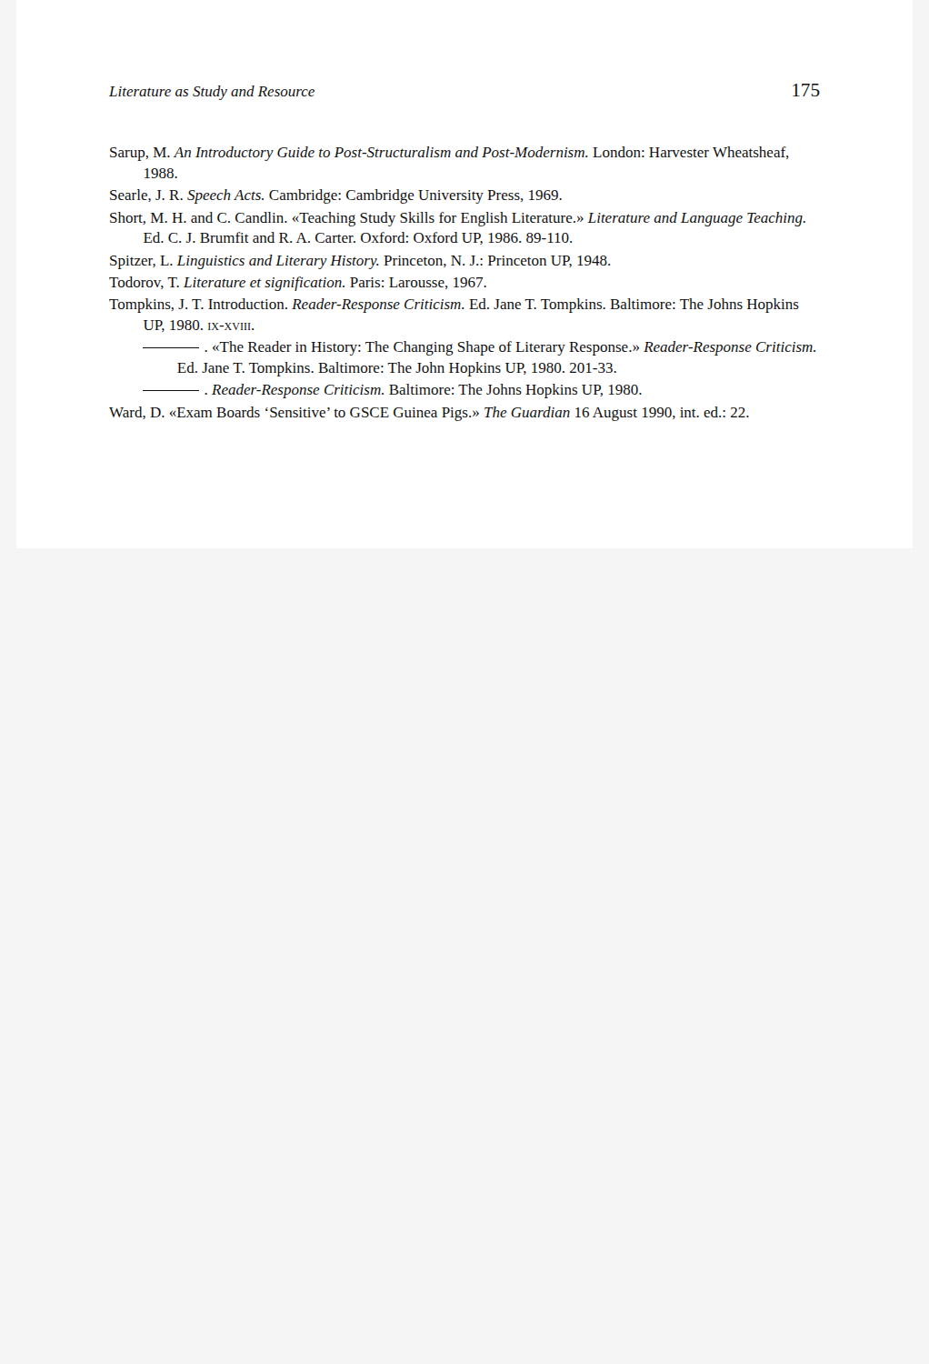Literature as Study and Resource 175
Sarup, M. An Introductory Guide to Post-Structuralism and Post-Modernism. London: Harvester Wheatsheaf, 1988.
Searle, J. R. Speech Acts. Cambridge: Cambridge University Press, 1969.
Short, M. H. and C. Candlin. Teaching Study Skills for English Literature. Literature and Language Teaching. Ed. C. J. Brumfit and R. A. Carter. Oxford: Oxford UP, 1986. 89-110.
Spitzer, L. Linguistics and Literary History. Princeton, N. J.: Princeton UP, 1948.
Todorov, T. Literature et signification. Paris: Larousse, 1967.
Tompkins, J. T. Introduction. Reader-Response Criticism. Ed. Jane T. Tompkins. Baltimore: The Johns Hopkins UP, 1980. IX-XVIII.
. The Reader in History: The Changing Shape of Literary Response. Reader-Response Criticism. Ed. Jane T. Tompkins. Baltimore: The John Hopkins UP, 1980. 201-33.
. Reader-Response Criticism. Baltimore: The Johns Hopkins UP, 1980.
Ward, D. Exam Boards ‘Sensitive’ to GSCE Guinea Pigs. The Guardian 16 August 1990, int. ed.: 22.